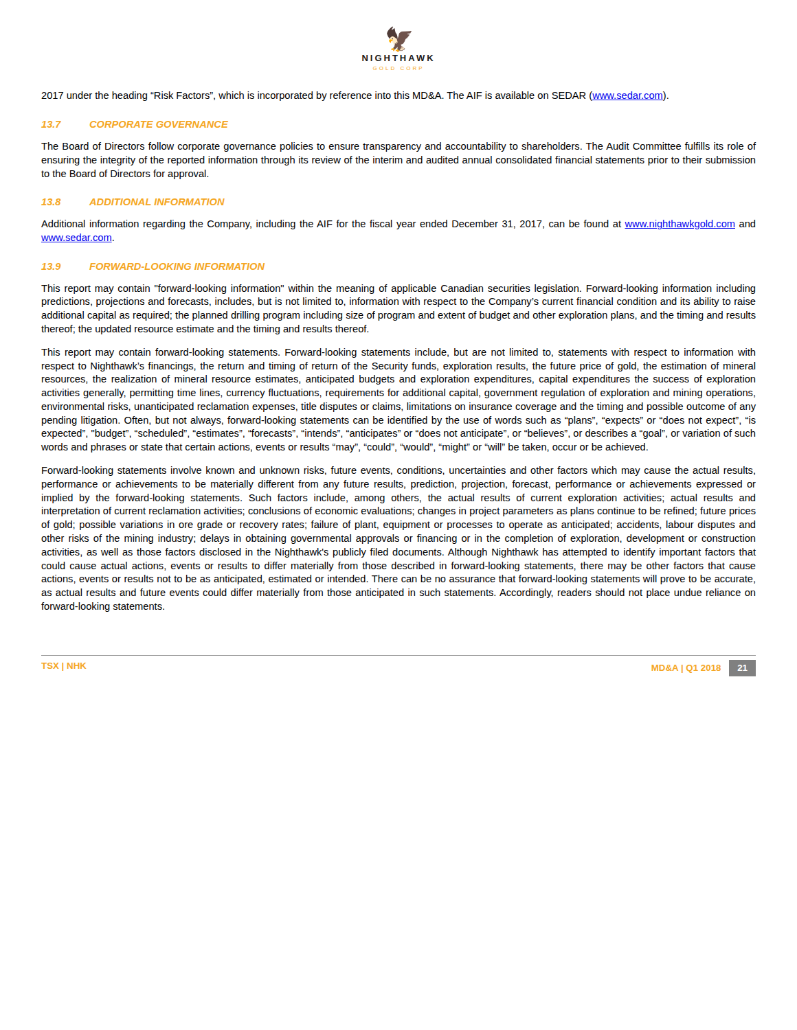🦅
NIGHTHAWK
GOLD CORP
2017 under the heading “Risk Factors”, which is incorporated by reference into this MD&A. The AIF is available on SEDAR (www.sedar.com).
13.7 CORPORATE GOVERNANCE
The Board of Directors follow corporate governance policies to ensure transparency and accountability to shareholders. The Audit Committee fulfills its role of ensuring the integrity of the reported information through its review of the interim and audited annual consolidated financial statements prior to their submission to the Board of Directors for approval.
13.8 ADDITIONAL INFORMATION
Additional information regarding the Company, including the AIF for the fiscal year ended December 31, 2017, can be found at www.nighthawkgold.com and www.sedar.com.
13.9 FORWARD-LOOKING INFORMATION
This report may contain "forward-looking information" within the meaning of applicable Canadian securities legislation. Forward-looking information including predictions, projections and forecasts, includes, but is not limited to, information with respect to the Company’s current financial condition and its ability to raise additional capital as required; the planned drilling program including size of program and extent of budget and other exploration plans, and the timing and results thereof; the updated resource estimate and the timing and results thereof.
This report may contain forward-looking statements. Forward-looking statements include, but are not limited to, statements with respect to information with respect to Nighthawk’s financings, the return and timing of return of the Security funds, exploration results, the future price of gold, the estimation of mineral resources, the realization of mineral resource estimates, anticipated budgets and exploration expenditures, capital expenditures the success of exploration activities generally, permitting time lines, currency fluctuations, requirements for additional capital, government regulation of exploration and mining operations, environmental risks, unanticipated reclamation expenses, title disputes or claims, limitations on insurance coverage and the timing and possible outcome of any pending litigation. Often, but not always, forward-looking statements can be identified by the use of words such as “plans”, “expects” or “does not expect”, “is expected”, "budget”, “scheduled”, “estimates”, “forecasts”, “intends”, “anticipates” or “does not anticipate”, or “believes”, or describes a “goal”, or variation of such words and phrases or state that certain actions, events or results “may”, “could”, “would”, “might” or “will” be taken, occur or be achieved.
Forward-looking statements involve known and unknown risks, future events, conditions, uncertainties and other factors which may cause the actual results, performance or achievements to be materially different from any future results, prediction, projection, forecast, performance or achievements expressed or implied by the forward-looking statements. Such factors include, among others, the actual results of current exploration activities; actual results and interpretation of current reclamation activities; conclusions of economic evaluations; changes in project parameters as plans continue to be refined; future prices of gold; possible variations in ore grade or recovery rates; failure of plant, equipment or processes to operate as anticipated; accidents, labour disputes and other risks of the mining industry; delays in obtaining governmental approvals or financing or in the completion of exploration, development or construction activities, as well as those factors disclosed in the Nighthawk's publicly filed documents. Although Nighthawk has attempted to identify important factors that could cause actual actions, events or results to differ materially from those described in forward-looking statements, there may be other factors that cause actions, events or results not to be as anticipated, estimated or intended. There can be no assurance that forward-looking statements will prove to be accurate, as actual results and future events could differ materially from those anticipated in such statements. Accordingly, readers should not place undue reliance on forward-looking statements.
TSX | NHK MD&A | Q1 2018 21